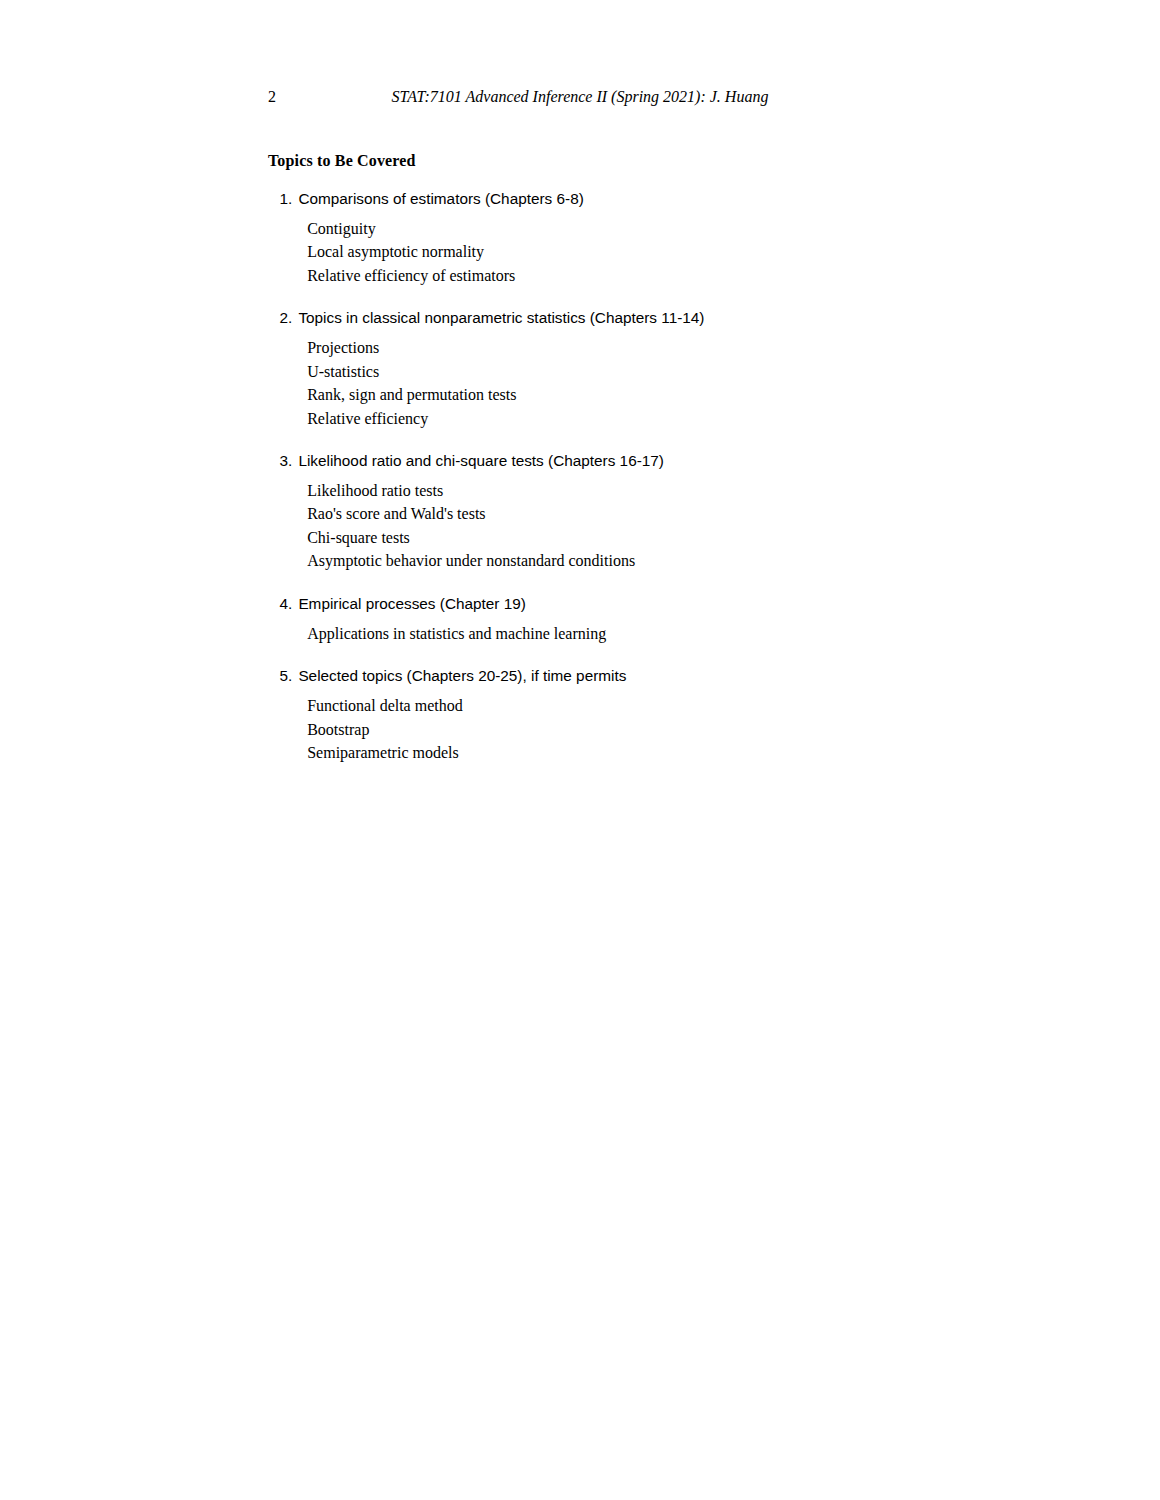2 STAT:7101 Advanced Inference II (Spring 2021): J. Huang
Topics to Be Covered
Comparisons of estimators (Chapters 6-8)
Contiguity
Local asymptotic normality
Relative efficiency of estimators
Topics in classical nonparametric statistics (Chapters 11-14)
Projections
U-statistics
Rank, sign and permutation tests
Relative efficiency
Likelihood ratio and chi-square tests (Chapters 16-17)
Likelihood ratio tests
Rao's score and Wald's tests
Chi-square tests
Asymptotic behavior under nonstandard conditions
Empirical processes (Chapter 19)
Applications in statistics and machine learning
Selected topics (Chapters 20-25), if time permits
Functional delta method
Bootstrap
Semiparametric models